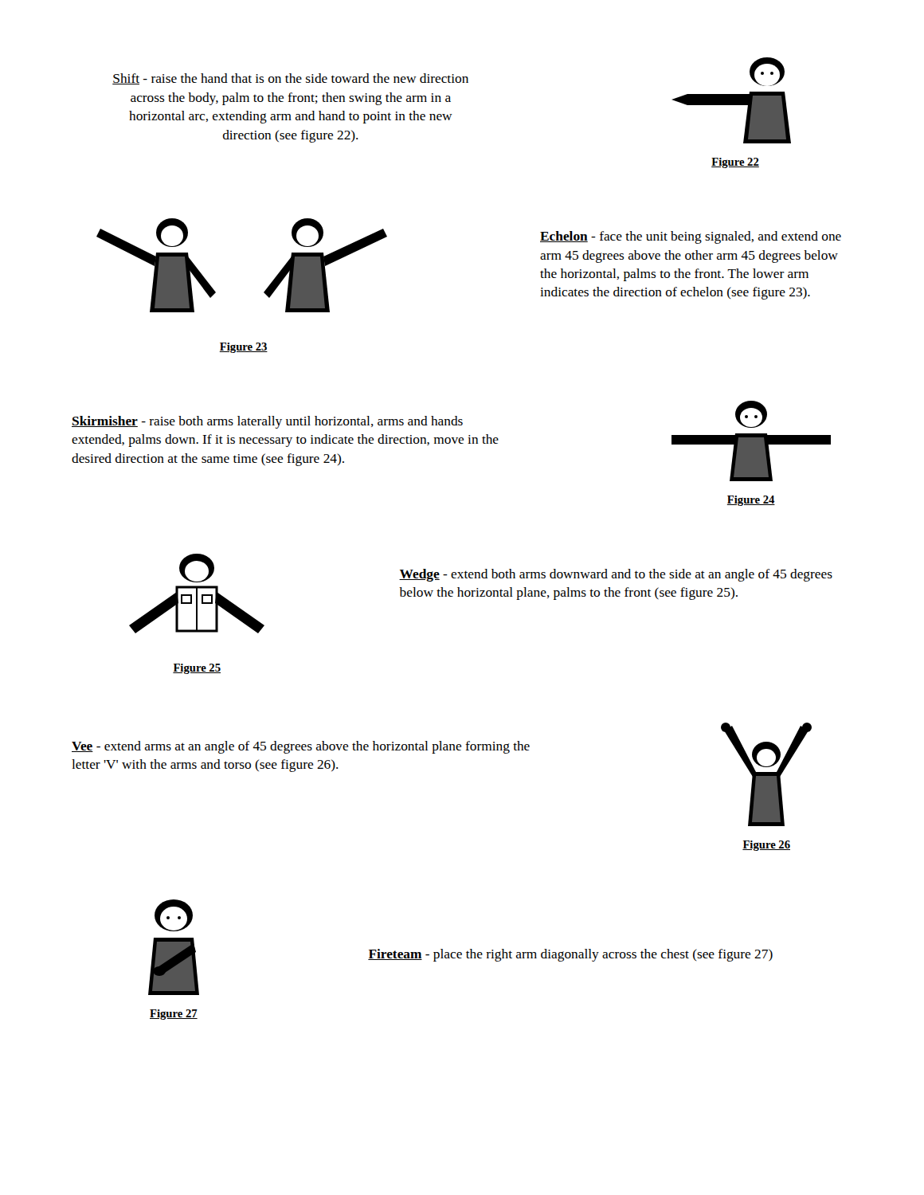Shift - raise the hand that is on the side toward the new direction across the body, palm to the front; then swing the arm in a horizontal arc, extending arm and hand to point in the new direction (see figure 22).
Figure 22
Figure 23
Echelon - face the unit being signaled, and extend one arm 45 degrees above the other arm 45 degrees below the horizontal, palms to the front. The lower arm indicates the direction of echelon (see figure 23).
Skirmisher - raise both arms laterally until horizontal, arms and hands extended, palms down. If it is necessary to indicate the direction, move in the desired direction at the same time (see figure 24).
Figure 24
Figure 25
Wedge - extend both arms downward and to the side at an angle of 45 degrees below the horizontal plane, palms to the front (see figure 25).
Vee - extend arms at an angle of 45 degrees above the horizontal plane forming the letter 'V' with the arms and torso (see figure 26).
Figure 26
Figure 27
Fireteam - place the right arm diagonally across the chest (see figure 27)